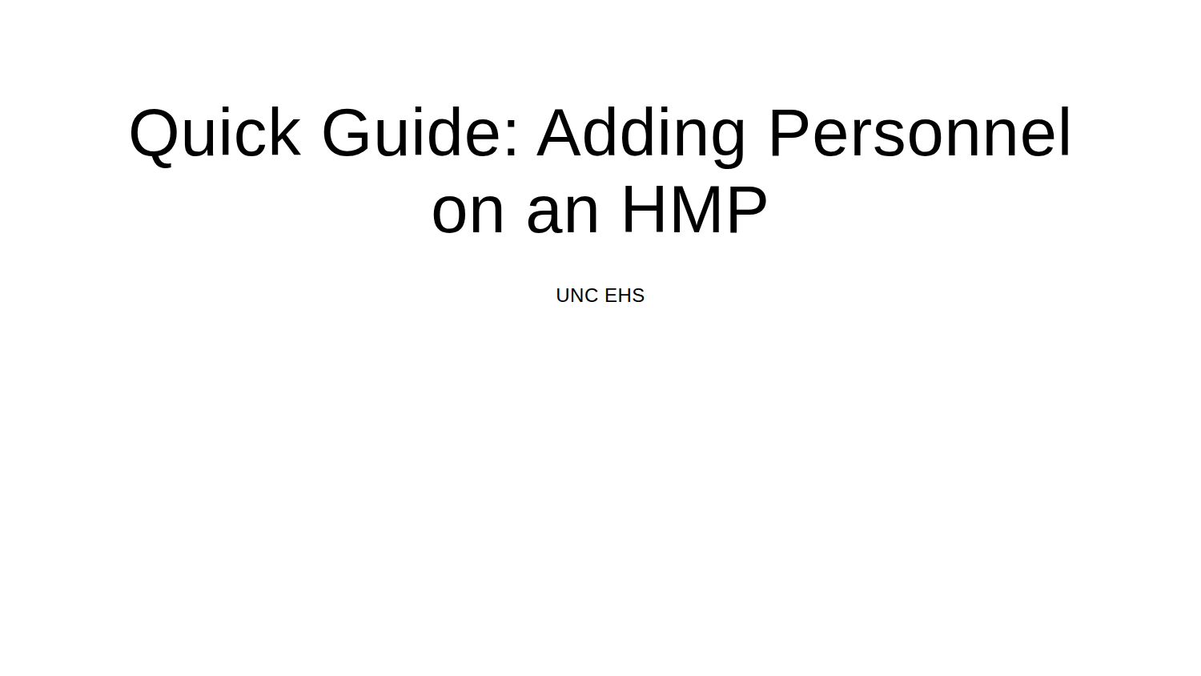Quick Guide: Adding Personnel on an HMP
UNC EHS